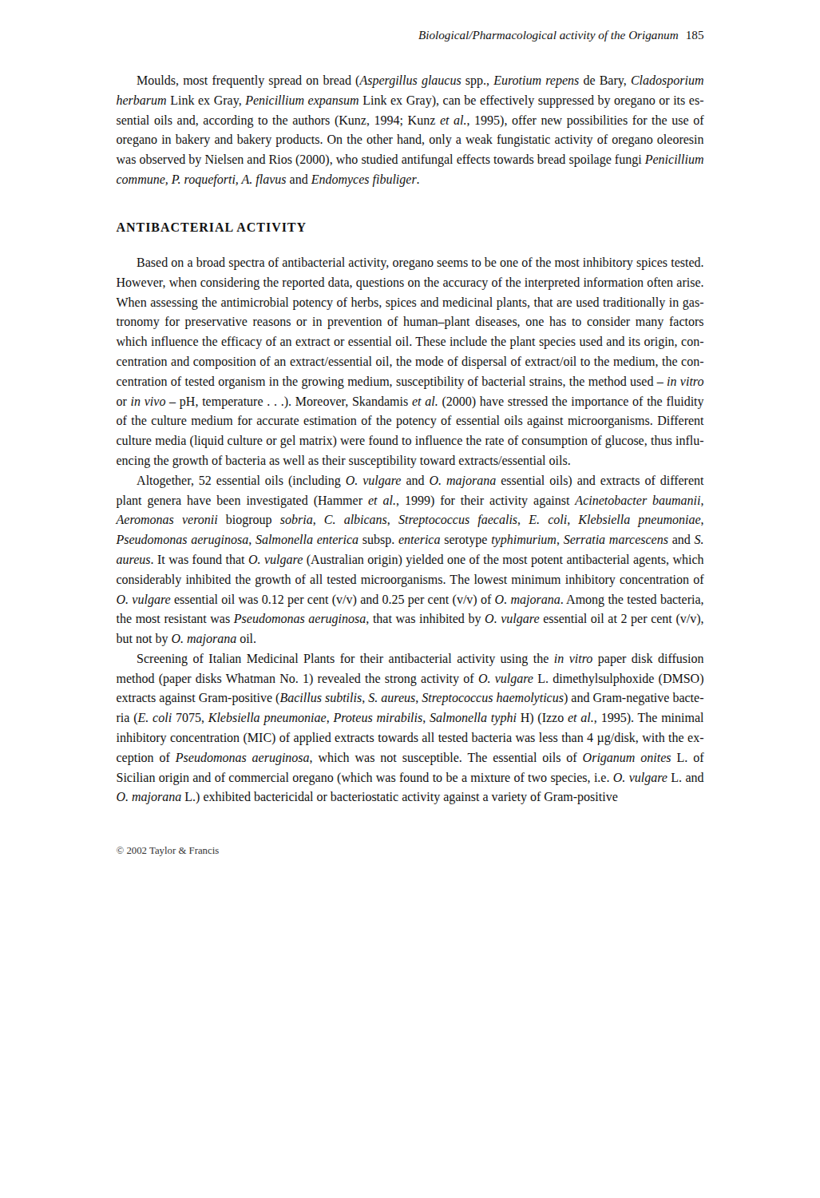Biological/Pharmacological activity of the Origanum185
Moulds, most frequently spread on bread (Aspergillus glaucus spp., Eurotium repens de Bary, Cladosporium herbarum Link ex Gray, Penicillium expansum Link ex Gray), can be effectively suppressed by oregano or its essential oils and, according to the authors (Kunz, 1994; Kunz et al., 1995), offer new possibilities for the use of oregano in bakery and bakery products. On the other hand, only a weak fungistatic activity of oregano oleoresin was observed by Nielsen and Rios (2000), who studied antifungal effects towards bread spoilage fungi Penicillium commune, P. roqueforti, A. flavus and Endomyces fibuliger.
Antibacterial activity
Based on a broad spectra of antibacterial activity, oregano seems to be one of the most inhibitory spices tested. However, when considering the reported data, questions on the accuracy of the interpreted information often arise. When assessing the antimicrobial potency of herbs, spices and medicinal plants, that are used traditionally in gastronomy for preservative reasons or in prevention of human–plant diseases, one has to consider many factors which influence the efficacy of an extract or essential oil. These include the plant species used and its origin, concentration and composition of an extract/essential oil, the mode of dispersal of extract/oil to the medium, the concentration of tested organism in the growing medium, susceptibility of bacterial strains, the method used – in vitro or in vivo – pH, temperature . . .). Moreover, Skandamis et al. (2000) have stressed the importance of the fluidity of the culture medium for accurate estimation of the potency of essential oils against microorganisms. Different culture media (liquid culture or gel matrix) were found to influence the rate of consumption of glucose, thus influencing the growth of bacteria as well as their susceptibility toward extracts/essential oils.
Altogether, 52 essential oils (including O. vulgare and O. majorana essential oils) and extracts of different plant genera have been investigated (Hammer et al., 1999) for their activity against Acinetobacter baumanii, Aeromonas veronii biogroup sobria, C. albicans, Streptococcus faecalis, E. coli, Klebsiella pneumoniae, Pseudomonas aeruginosa, Salmonella enterica subsp. enterica serotype typhimurium, Serratia marcescens and S. aureus. It was found that O. vulgare (Australian origin) yielded one of the most potent antibacterial agents, which considerably inhibited the growth of all tested microorganisms. The lowest minimum inhibitory concentration of O. vulgare essential oil was 0.12 per cent (v/v) and 0.25 per cent (v/v) of O. majorana. Among the tested bacteria, the most resistant was Pseudomonas aeruginosa, that was inhibited by O. vulgare essential oil at 2 per cent (v/v), but not by O. majorana oil.
Screening of Italian Medicinal Plants for their antibacterial activity using the in vitro paper disk diffusion method (paper disks Whatman No. 1) revealed the strong activity of O. vulgare L. dimethylsulphoxide (DMSO) extracts against Gram-positive (Bacillus subtilis, S. aureus, Streptococcus haemolyticus) and Gram-negative bacteria (E. coli 7075, Klebsiella pneumoniae, Proteus mirabilis, Salmonella typhi H) (Izzo et al., 1995). The minimal inhibitory concentration (MIC) of applied extracts towards all tested bacteria was less than 4 µg/disk, with the exception of Pseudomonas aeruginosa, which was not susceptible. The essential oils of Origanum onites L. of Sicilian origin and of commercial oregano (which was found to be a mixture of two species, i.e. O. vulgare L. and O. majorana L.) exhibited bactericidal or bacteriostatic activity against a variety of Gram-positive
© 2002 Taylor & Francis